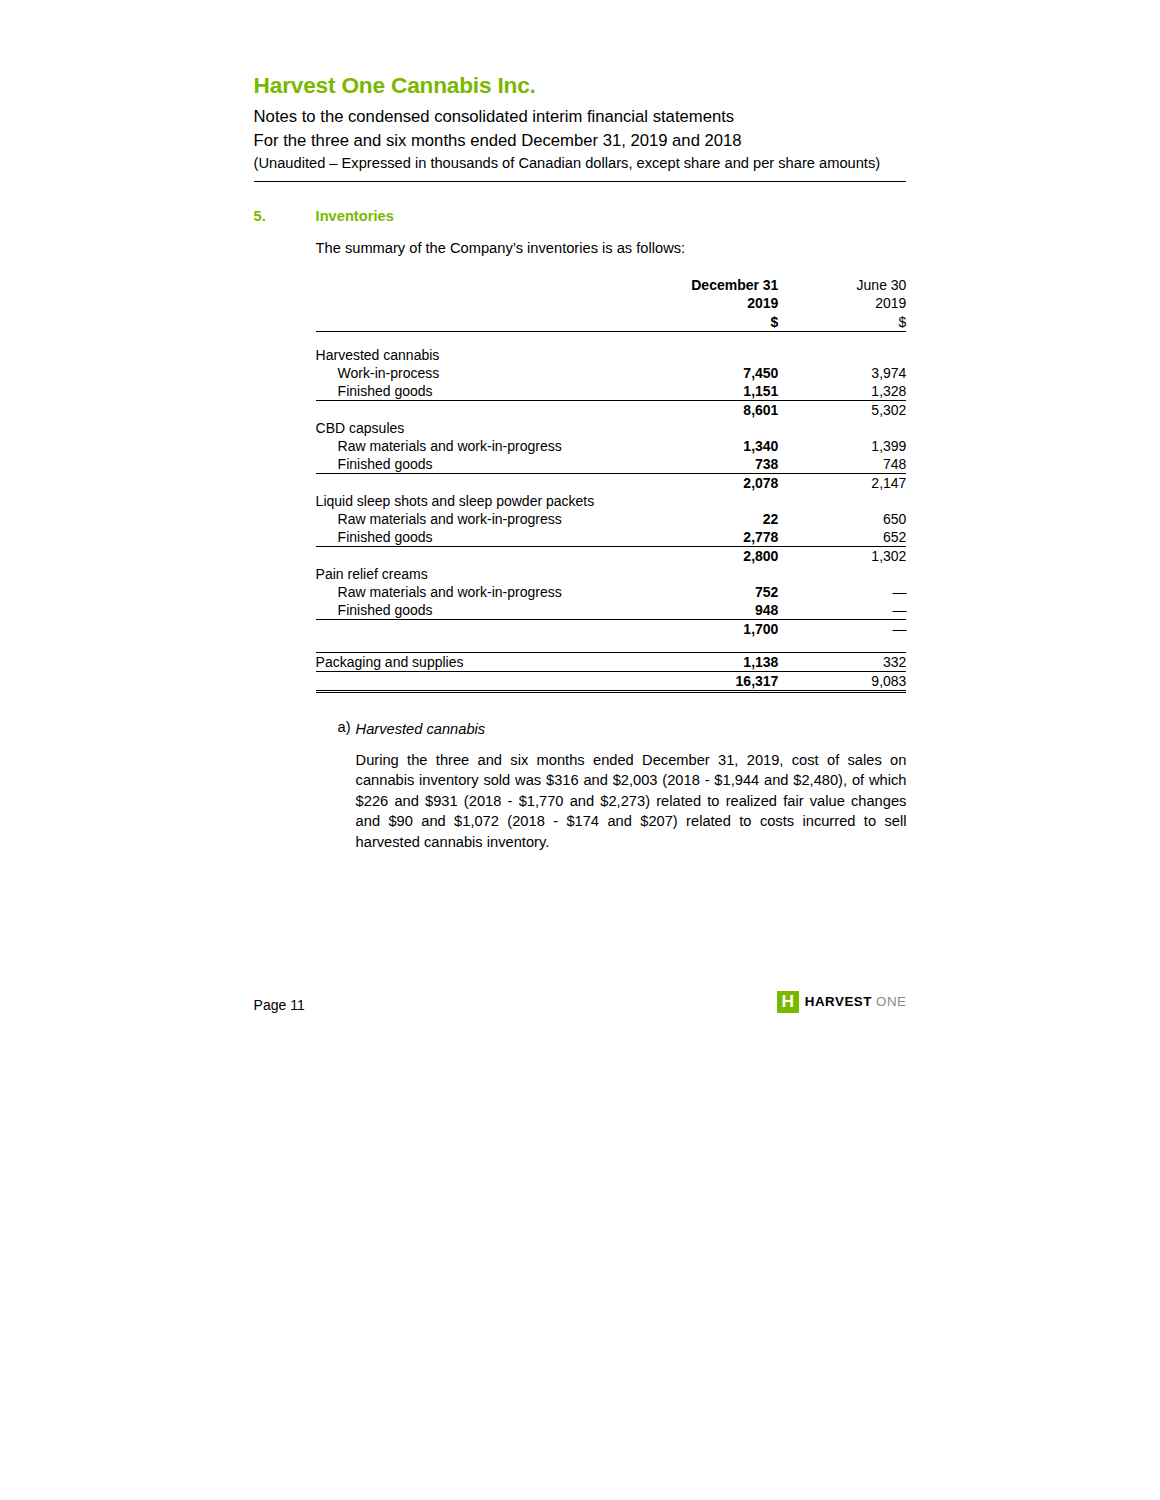Harvest One Cannabis Inc.
Notes to the condensed consolidated interim financial statements
For the three and six months ended December 31, 2019 and 2018
(Unaudited – Expressed in thousands of Canadian dollars, except share and per share amounts)
5. Inventories
The summary of the Company’s inventories is as follows:
| | December 31 2019 | June 30 2019 |
| | $ | $ |
| Harvested cannabis | | |
| Work-in-process | 7,450 | 3,974 |
| Finished goods | 1,151 | 1,328 |
| | 8,601 | 5,302 |
| CBD capsules | | |
| Raw materials and work-in-progress | 1,340 | 1,399 |
| Finished goods | 738 | 748 |
| | 2,078 | 2,147 |
| Liquid sleep shots and sleep powder packets | | |
| Raw materials and work-in-progress | 22 | 650 |
| Finished goods | 2,778 | 652 |
| | 2,800 | 1,302 |
| Pain relief creams | | |
| Raw materials and work-in-progress | 752 | — |
| Finished goods | 948 | — |
| | 1,700 | — |
| Packaging and supplies | 1,138 | 332 |
| | 16,317 | 9,083 |
a)
Harvested cannabis
During the three and six months ended December 31, 2019, cost of sales on cannabis inventory sold was $316 and $2,003 (2018 - $1,944 and $2,480), of which $226 and $931 (2018 - $1,770 and $2,273) related to realized fair value changes and $90 and $1,072 (2018 - $174 and $207) related to costs incurred to sell harvested cannabis inventory.
Page 11
H
HARVEST ONE